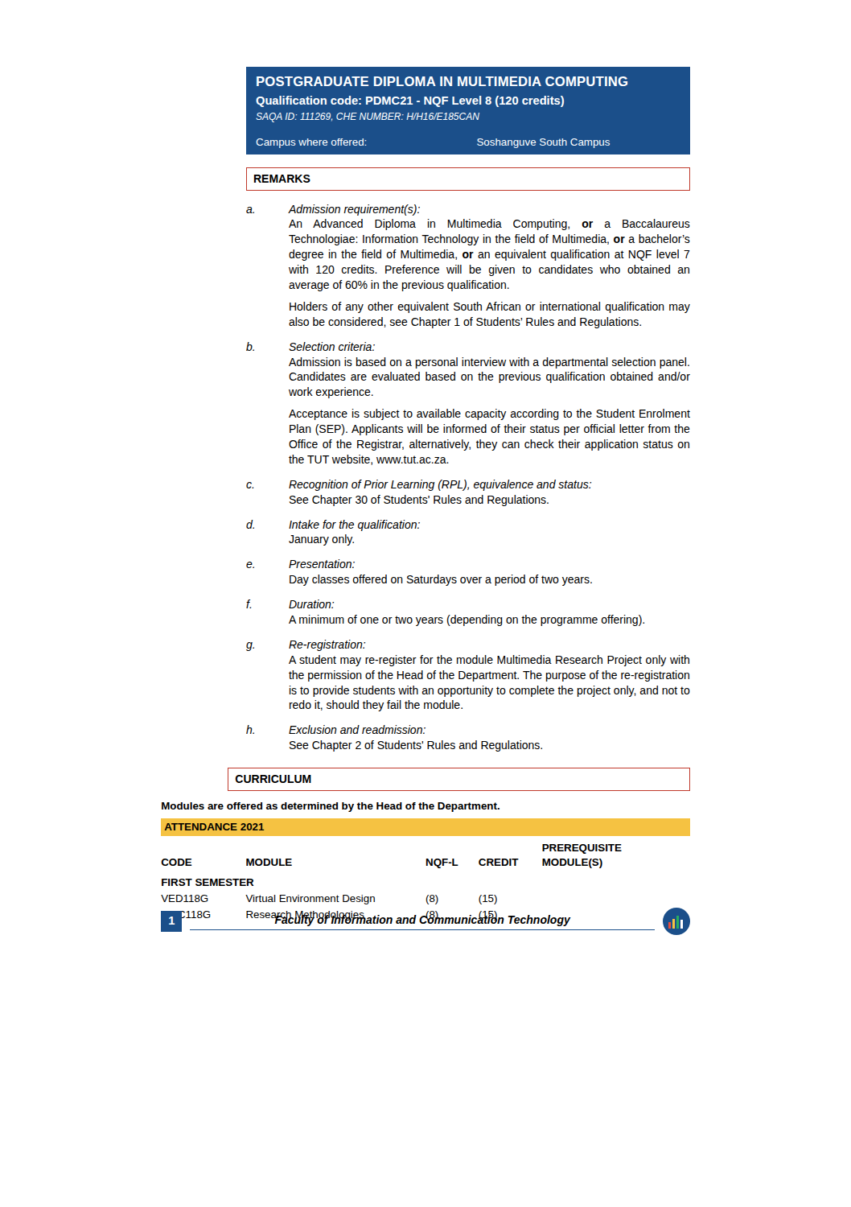POSTGRADUATE DIPLOMA IN MULTIMEDIA COMPUTING
Qualification code: PDMC21 - NQF Level 8 (120 credits)
SAQA ID: 111269, CHE NUMBER: H/H16/E185CAN
Campus where offered: Soshanguve South Campus
REMARKS
a. Admission requirement(s):
An Advanced Diploma in Multimedia Computing, or a Baccalaureus Technologiae: Information Technology in the field of Multimedia, or a bachelor’s degree in the field of Multimedia, or an equivalent qualification at NQF level 7 with 120 credits. Preference will be given to candidates who obtained an average of 60% in the previous qualification.
Holders of any other equivalent South African or international qualification may also be considered, see Chapter 1 of Students’ Rules and Regulations.
b. Selection criteria:
Admission is based on a personal interview with a departmental selection panel. Candidates are evaluated based on the previous qualification obtained and/or work experience.
Acceptance is subject to available capacity according to the Student Enrolment Plan (SEP). Applicants will be informed of their status per official letter from the Office of the Registrar, alternatively, they can check their application status on the TUT website, www.tut.ac.za.
c. Recognition of Prior Learning (RPL), equivalence and status:
See Chapter 30 of Students' Rules and Regulations.
d. Intake for the qualification:
January only.
e. Presentation:
Day classes offered on Saturdays over a period of two years.
f. Duration:
A minimum of one or two years (depending on the programme offering).
g. Re-registration:
A student may re-register for the module Multimedia Research Project only with the permission of the Head of the Department. The purpose of the re-registration is to provide students with an opportunity to complete the project only, and not to redo it, should they fail the module.
h. Exclusion and readmission:
See Chapter 2 of Students' Rules and Regulations.
CURRICULUM
Modules are offered as determined by the Head of the Department.
ATTENDANCE 2021
| CODE | MODULE | NQF-L | CREDIT | PREREQUISITE MODULE(S) |
| --- | --- | --- | --- | --- |
| FIRST SEMESTER |
| VED118G | Virtual Environment Design | (8) | (15) | |
| RMC118G | Research Methodologies | (8) | (15) | |
1
Faculty of Information and Communication Technology